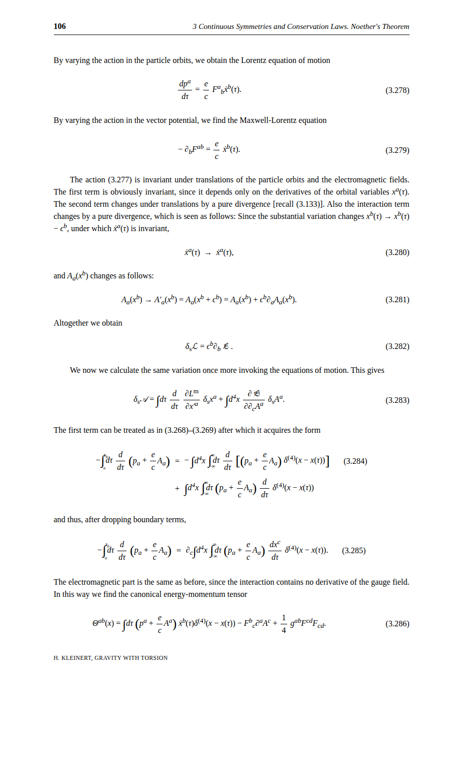106 3 Continuous Symmetries and Conservation Laws. Noether's Theorem
By varying the action in the particle orbits, we obtain the Lorentz equation of motion
dpa dτ = ec Fabẋb(τ).
(3.278)
By varying the action in the vector potential, we find the Maxwell-Lorentz equation
− ∂bFab = ec ẋb(τ).
(3.279)
The action (3.277) is invariant under translations of the particle orbits and the electromagnetic fields. The first term is obviously invariant, since it depends only on the derivatives of the orbital variables xa(τ). The second term changes under translations by a pure divergence [recall (3.133)]. Also the interaction term changes by a pure divergence, which is seen as follows: Since the substantial variation changes xb(τ) → xb(τ) − ϵb, under which ẋa(τ) is invariant,
ẋa(τ) → ẋa(τ),
(3.280)
and Aa(xb) changes as follows:
Aa(xb) → A′a(xb) = Aa(xb + ϵb) = Aa(xb) + ϵb∂aAa(xb).
(3.281)
Altogether we obtain
δsℒ = ϵb∂b mℒ .
(3.282)
We now we calculate the same variation once more invoking the equations of motion. This gives
δs𝒜 = ∫dτ ddτ ∂Lm∂x′a δsxa + ∫d4x ∂ em ℒ∂∂cAa δsAa.
(3.283)
The first term can be treated as in (3.268)–(3.269) after which it acquires the form
| − τ b ∫ τ a dτ d dτ ( p a + e c A a ) | = | − ∫ d 4 x ∞ ∫ −∞ dτ d dτ [ ( p a + e c A a ) δ (4) ( x − x ( τ )) ] | (3.284) |
| | + | ∫ d 4 x ∞ ∫ −∞ dτ ( p a + e c A a ) d dτ δ (4) ( x − x ( τ )) | |
and thus, after dropping boundary terms,
| − τ b ∫ τ a dτ d dτ ( p a + e c A a ) | = | ∂ c ∫ d 4 x ∞ ∫ −∞ dτ ( p a + e c A a ) dx c dτ δ (4) ( x − x ( τ )). | (3.285) |
The electromagnetic part is the same as before, since the interaction contains no derivative of the gauge field. In this way we find the canonical energy-momentum tensor
Θab(x) = ∫dτ (pa + ec Aa) ẋb(τ)δ(4)(x − x(τ)) − Fbc∂aAc + 14 gabFcdFcd.
(3.286)
H. KLEINERT, GRAVITY WITH TORSION